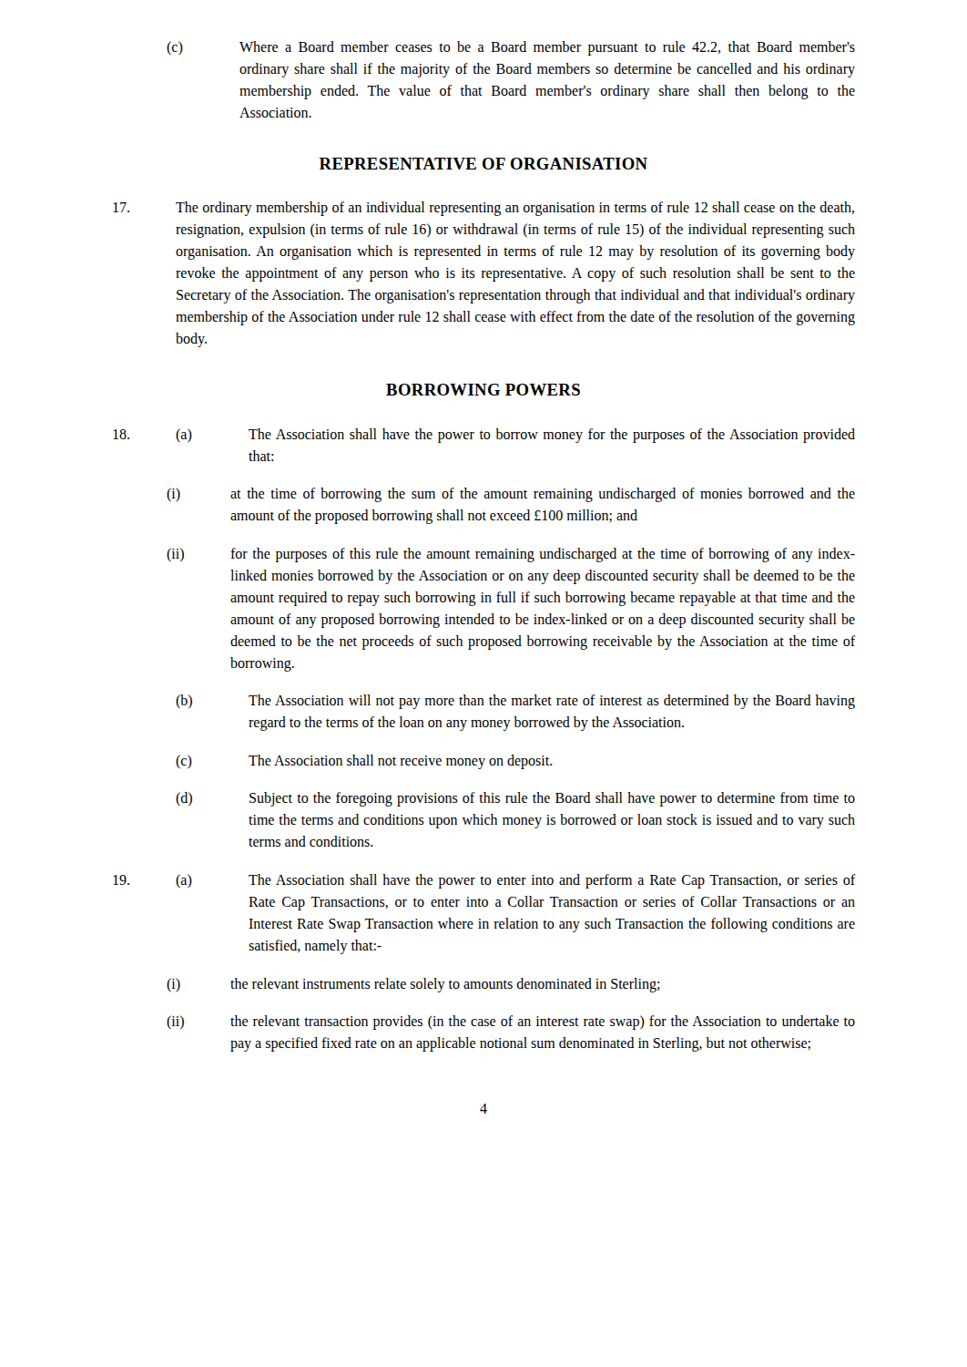(c)
Where a Board member ceases to be a Board member pursuant to rule 42.2, that Board member's ordinary share shall if the majority of the Board members so determine be cancelled and his ordinary membership ended. The value of that Board member's ordinary share shall then belong to the Association.
REPRESENTATIVE OF ORGANISATION
17.
The ordinary membership of an individual representing an organisation in terms of rule 12 shall cease on the death, resignation, expulsion (in terms of rule 16) or withdrawal (in terms of rule 15) of the individual representing such organisation. An organisation which is represented in terms of rule 12 may by resolution of its governing body revoke the appointment of any person who is its representative. A copy of such resolution shall be sent to the Secretary of the Association. The organisation's representation through that individual and that individual's ordinary membership of the Association under rule 12 shall cease with effect from the date of the resolution of the governing body.
BORROWING POWERS
18.
(a)
The Association shall have the power to borrow money for the purposes of the Association provided that:
(i)
at the time of borrowing the sum of the amount remaining undischarged of monies borrowed and the amount of the proposed borrowing shall not exceed £100 million; and
(ii)
for the purposes of this rule the amount remaining undischarged at the time of borrowing of any index-linked monies borrowed by the Association or on any deep discounted security shall be deemed to be the amount required to repay such borrowing in full if such borrowing became repayable at that time and the amount of any proposed borrowing intended to be index-linked or on a deep discounted security shall be deemed to be the net proceeds of such proposed borrowing receivable by the Association at the time of borrowing.
(b)
The Association will not pay more than the market rate of interest as determined by the Board having regard to the terms of the loan on any money borrowed by the Association.
(c)
The Association shall not receive money on deposit.
(d)
Subject to the foregoing provisions of this rule the Board shall have power to determine from time to time the terms and conditions upon which money is borrowed or loan stock is issued and to vary such terms and conditions.
19.
(a)
The Association shall have the power to enter into and perform a Rate Cap Transaction, or series of Rate Cap Transactions, or to enter into a Collar Transaction or series of Collar Transactions or an Interest Rate Swap Transaction where in relation to any such Transaction the following conditions are satisfied, namely that:-
(i)
the relevant instruments relate solely to amounts denominated in Sterling;
(ii)
the relevant transaction provides (in the case of an interest rate swap) for the Association to undertake to pay a specified fixed rate on an applicable notional sum denominated in Sterling, but not otherwise;
4